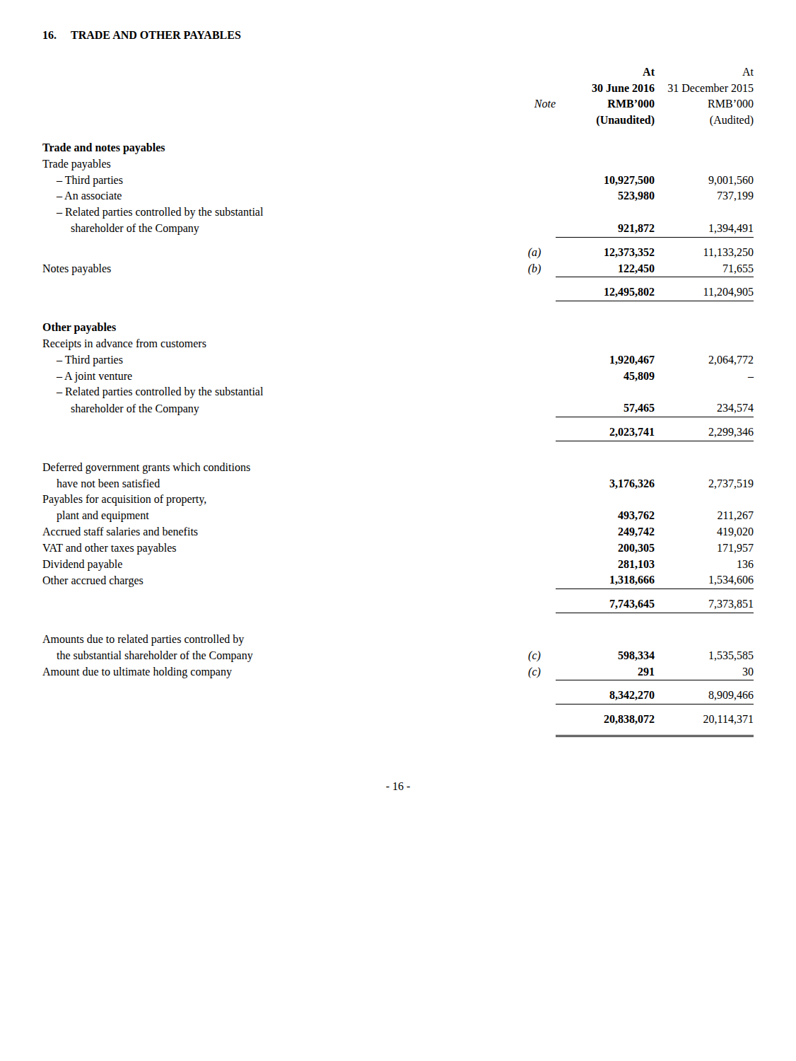16. TRADE AND OTHER PAYABLES
| | | At | At |
| | | 30 June 2016 | 31 December 2015 |
| | Note | RMB’000 | RMB’000 |
| | | (Unaudited) | (Audited) |
| Trade and notes payables | | | |
| Trade payables | | | |
| – Third parties | | 10,927,500 | 9,001,560 |
| – An associate | | 523,980 | 737,199 |
| – Related parties controlled by the substantial | | | |
| shareholder of the Company | | 921,872 | 1,394,491 |
| | (a) | 12,373,352 | 11,133,250 |
| Notes payables | (b) | 122,450 | 71,655 |
| | | 12,495,802 | 11,204,905 |
| Other payables | | | |
| Receipts in advance from customers | | | |
| – Third parties | | 1,920,467 | 2,064,772 |
| – A joint venture | | 45,809 | – |
| – Related parties controlled by the substantial | | | |
| shareholder of the Company | | 57,465 | 234,574 |
| | | 2,023,741 | 2,299,346 |
| Deferred government grants which conditions | | | |
| have not been satisfied | | 3,176,326 | 2,737,519 |
| Payables for acquisition of property, | | | |
| plant and equipment | | 493,762 | 211,267 |
| Accrued staff salaries and benefits | | 249,742 | 419,020 |
| VAT and other taxes payables | | 200,305 | 171,957 |
| Dividend payable | | 281,103 | 136 |
| Other accrued charges | | 1,318,666 | 1,534,606 |
| | | 7,743,645 | 7,373,851 |
| Amounts due to related parties controlled by | | | |
| the substantial shareholder of the Company | (c) | 598,334 | 1,535,585 |
| Amount due to ultimate holding company | (c) | 291 | 30 |
| | | 8,342,270 | 8,909,466 |
| | | 20,838,072 | 20,114,371 |
- 16 -